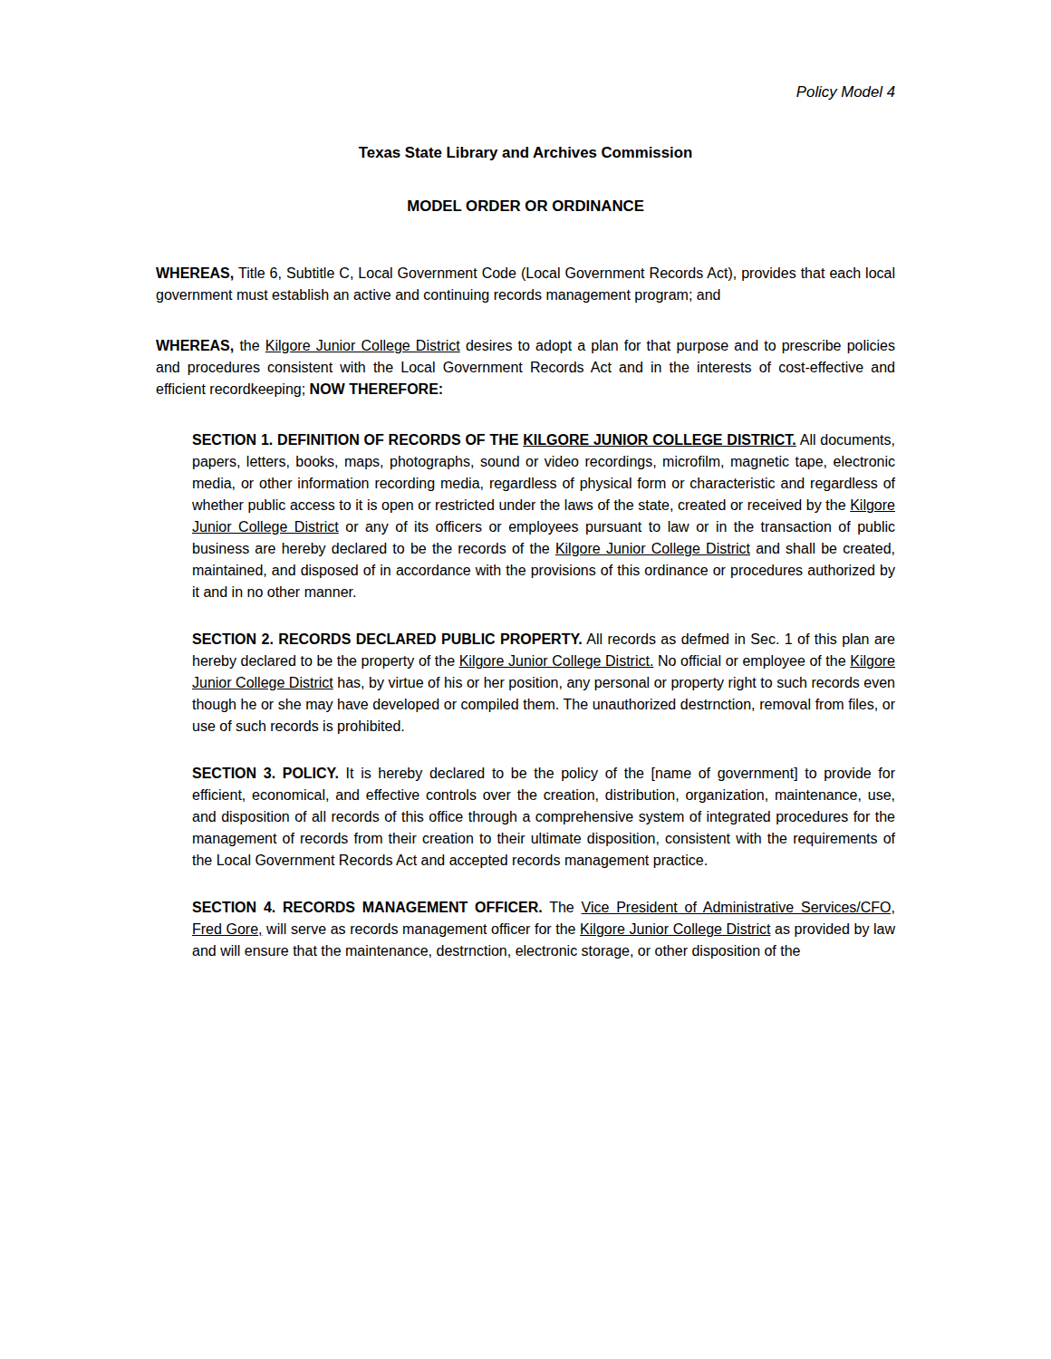Policy Model 4
Texas State Library and Archives Commission
MODEL ORDER OR ORDINANCE
WHEREAS, Title 6, Subtitle C, Local Government Code (Local Government Records Act), provides that each local government must establish an active and continuing records management program; and
WHEREAS, the Kilgore Junior College District desires to adopt a plan for that purpose and to prescribe policies and procedures consistent with the Local Government Records Act and in the interests of cost-effective and efficient recordkeeping; NOW THEREFORE:
SECTION 1. DEFINITION OF RECORDS OF THE KILGORE JUNIOR COLLEGE DISTRICT. All documents, papers, letters, books, maps, photographs, sound or video recordings, microfilm, magnetic tape, electronic media, or other information recording media, regardless of physical form or characteristic and regardless of whether public access to it is open or restricted under the laws of the state, created or received by the Kilgore Junior College District or any of its officers or employees pursuant to law or in the transaction of public business are hereby declared to be the records of the Kilgore Junior College District and shall be created, maintained, and disposed of in accordance with the provisions of this ordinance or procedures authorized by it and in no other manner.
SECTION 2. RECORDS DECLARED PUBLIC PROPERTY. All records as defmed in Sec. 1 of this plan are hereby declared to be the property of the Kilgore Junior College District. No official or employee of the Kilgore Junior College District has, by virtue of his or her position, any personal or property right to such records even though he or she may have developed or compiled them. The unauthorized destrnction, removal from files, or use of such records is prohibited.
SECTION 3. POLICY. It is hereby declared to be the policy of the [name of government] to provide for efficient, economical, and effective controls over the creation, distribution, organization, maintenance, use, and disposition of all records of this office through a comprehensive system of integrated procedures for the management of records from their creation to their ultimate disposition, consistent with the requirements of the Local Government Records Act and accepted records management practice.
SECTION 4. RECORDS MANAGEMENT OFFICER. The Vice President of Administrative Services/CFO, Fred Gore, will serve as records management officer for the Kilgore Junior College District as provided by law and will ensure that the maintenance, destrnction, electronic storage, or other disposition of the